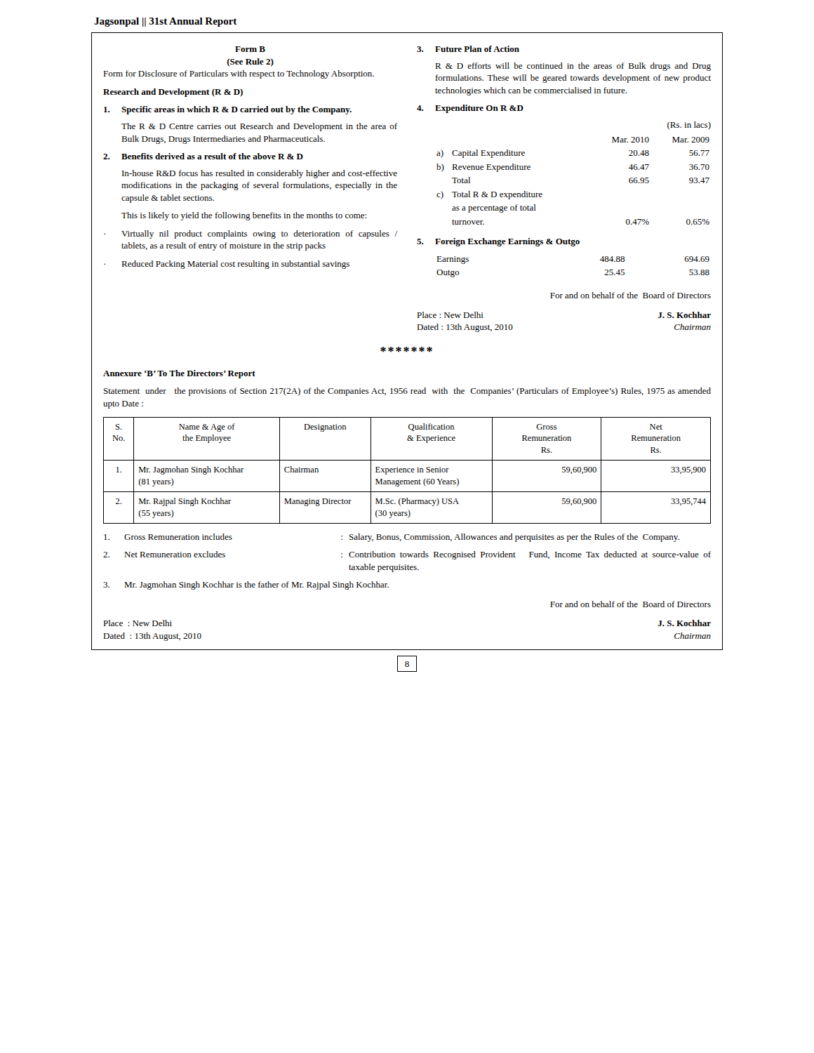Jagsonpal || 31st Annual Report
Form B
(See Rule 2)
Form for Disclosure of Particulars with respect to Technology Absorption.
Research and Development (R & D)
1.
Specific areas in which R & D carried out by the Company.
The R & D Centre carries out Research and Development in the area of Bulk Drugs, Drugs Intermediaries and Pharmaceuticals.
2.
Benefits derived as a result of the above R & D
In-house R&D focus has resulted in considerably higher and cost-effective modifications in the packaging of several formulations, especially in the capsule & tablet sections.
This is likely to yield the following benefits in the months to come:
·
Virtually nil product complaints owing to deterioration of capsules / tablets, as a result of entry of moisture in the strip packs
·
Reduced Packing Material cost resulting in substantial savings
3.
Future Plan of Action
R & D efforts will be continued in the areas of Bulk drugs and Drug formulations. These will be geared towards development of new product technologies which can be commercialised in future.
4.
Expenditure On R &D
(Rs. in lacs)
| | | Mar. 2010 | Mar. 2009 |
| a) | Capital Expenditure | 20.48 | 56.77 |
| b) | Revenue Expenditure | 46.47 | 36.70 |
| | Total | 66.95 | 93.47 |
| c) | Total R & D expenditure | | |
| | as a percentage of total | | |
| | turnover. | 0.47% | 0.65% |
5.
Foreign Exchange Earnings & Outgo
| Earnings | 484.88 | 694.69 |
| Outgo | 25.45 | 53.88 |
For and on behalf of the Board of Directors
Place : New Delhi
J. S. Kochhar
Dated : 13th August, 2010
Chairman
*******
Annexure ‘B’ To The Directors’ Report
Statement under the provisions of Section 217(2A) of the Companies Act, 1956 read with the Companies’ (Particulars of Employee’s) Rules, 1975 as amended upto Date :
| S. No. | Name & Age of the Employee | Designation | Qualification & Experience | Gross Remuneration Rs. | Net Remuneration Rs. |
| --- | --- | --- | --- | --- | --- |
| 1. | Mr. Jagmohan Singh Kochhar (81 years) | Chairman | Experience in Senior Management (60 Years) | 59,60,900 | 33,95,900 |
| 2. | Mr. Rajpal Singh Kochhar (55 years) | Managing Director | M.Sc. (Pharmacy) USA (30 years) | 59,60,900 | 33,95,744 |
1.
Gross Remuneration includes
:
Salary, Bonus, Commission, Allowances and perquisites as per the Rules of the Company.
2.
Net Remuneration excludes
:
Contribution towards Recognised Provident Fund, Income Tax deducted at source-value of taxable perquisites.
3.
Mr. Jagmohan Singh Kochhar is the father of Mr. Rajpal Singh Kochhar.
For and on behalf of the Board of Directors
Place : New Delhi
J. S. Kochhar
Dated : 13th August, 2010
Chairman
8